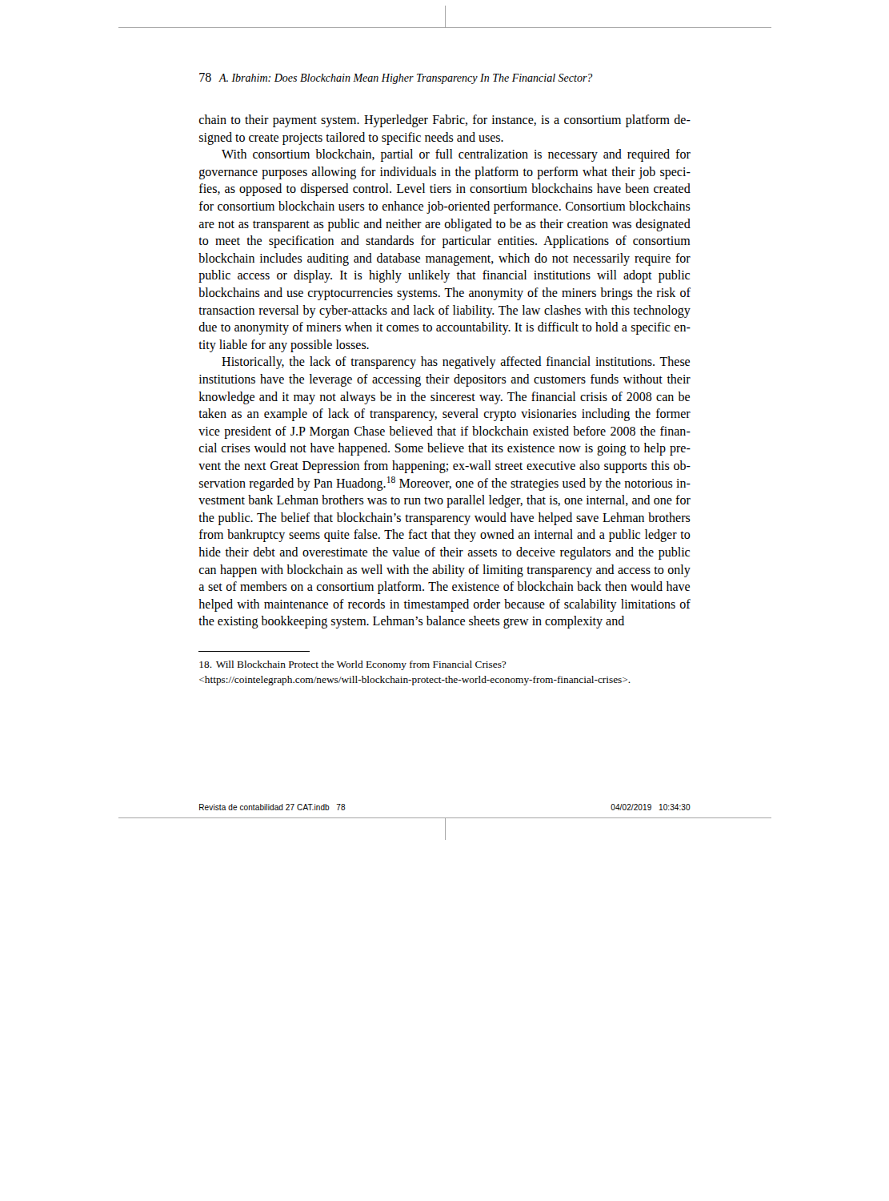78 A. Ibrahim: Does Blockchain Mean Higher Transparency In The Financial Sector?
chain to their payment system. Hyperledger Fabric, for instance, is a consortium platform designed to create projects tailored to specific needs and uses.
With consortium blockchain, partial or full centralization is necessary and required for governance purposes allowing for individuals in the platform to perform what their job specifies, as opposed to dispersed control. Level tiers in consortium blockchains have been created for consortium blockchain users to enhance job-oriented performance. Consortium blockchains are not as transparent as public and neither are obligated to be as their creation was designated to meet the specification and standards for particular entities. Applications of consortium blockchain includes auditing and database management, which do not necessarily require for public access or display. It is highly unlikely that financial institutions will adopt public blockchains and use cryptocurrencies systems. The anonymity of the miners brings the risk of transaction reversal by cyber-attacks and lack of liability. The law clashes with this technology due to anonymity of miners when it comes to accountability. It is difficult to hold a specific entity liable for any possible losses.
Historically, the lack of transparency has negatively affected financial institutions. These institutions have the leverage of accessing their depositors and customers funds without their knowledge and it may not always be in the sincerest way. The financial crisis of 2008 can be taken as an example of lack of transparency, several crypto visionaries including the former vice president of J.P Morgan Chase believed that if blockchain existed before 2008 the financial crises would not have happened. Some believe that its existence now is going to help prevent the next Great Depression from happening; ex-wall street executive also supports this observation regarded by Pan Huadong.18 Moreover, one of the strategies used by the notorious investment bank Lehman brothers was to run two parallel ledger, that is, one internal, and one for the public. The belief that blockchain’s transparency would have helped save Lehman brothers from bankruptcy seems quite false. The fact that they owned an internal and a public ledger to hide their debt and overestimate the value of their assets to deceive regulators and the public can happen with blockchain as well with the ability of limiting transparency and access to only a set of members on a consortium platform. The existence of blockchain back then would have helped with maintenance of records in timestamped order because of scalability limitations of the existing bookkeeping system. Lehman’s balance sheets grew in complexity and
18. Will Blockchain Protect the World Economy from Financial Crises?
<https://cointelegraph.com/news/will-blockchain-protect-the-world-economy-from-financial-crises>.
Revista de contabilidad 27 CAT.indb 78 04/02/2019 10:34:30